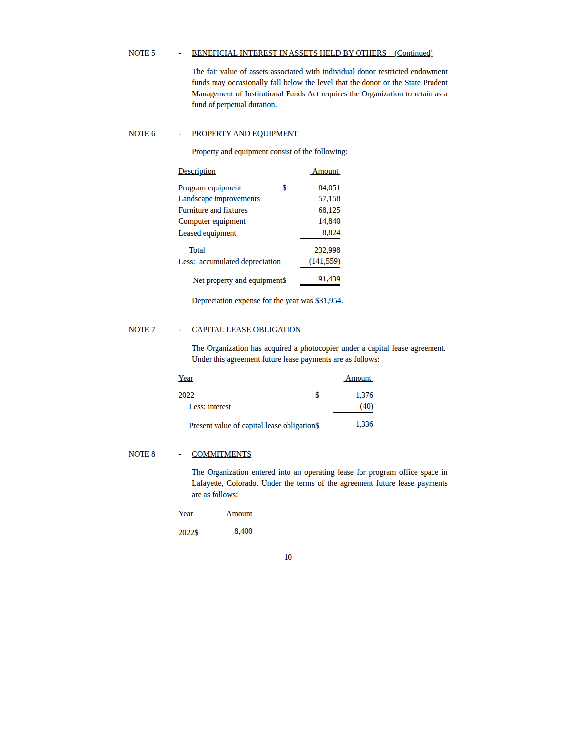NOTE 5 - BENEFICIAL INTEREST IN ASSETS HELD BY OTHERS – (Continued)
The fair value of assets associated with individual donor restricted endowment funds may occasionally fall below the level that the donor or the State Prudent Management of Institutional Funds Act requires the Organization to retain as a fund of perpetual duration.
NOTE 6 - PROPERTY AND EQUIPMENT
Property and equipment consist of the following:
| Description | | Amount |
| Program equipment | $ | 84,051 |
| Landscape improvements | | 57,158 |
| Furniture and fixtures | | 68,125 |
| Computer equipment | | 14,840 |
| Leased equipment | | 8,824 |
| Total | | 232,998 |
| Less: accumulated depreciation | | (141,559) |
| Net property and equipment | $ | 91,439 |
Depreciation expense for the year was $31,954.
NOTE 7 - CAPITAL LEASE OBLIGATION
The Organization has acquired a photocopier under a capital lease agreement. Under this agreement future lease payments are as follows:
| Year | | Amount |
| 2022 | $ | 1,376 |
| Less: interest | | (40) |
| Present value of capital lease obligation | $ | 1,336 |
NOTE 8 - COMMITMENTS
The Organization entered into an operating lease for program office space in Lafayette, Colorado. Under the terms of the agreement future lease payments are as follows:
| Year | | Amount |
| 2022 | $ | 8,400 |
10